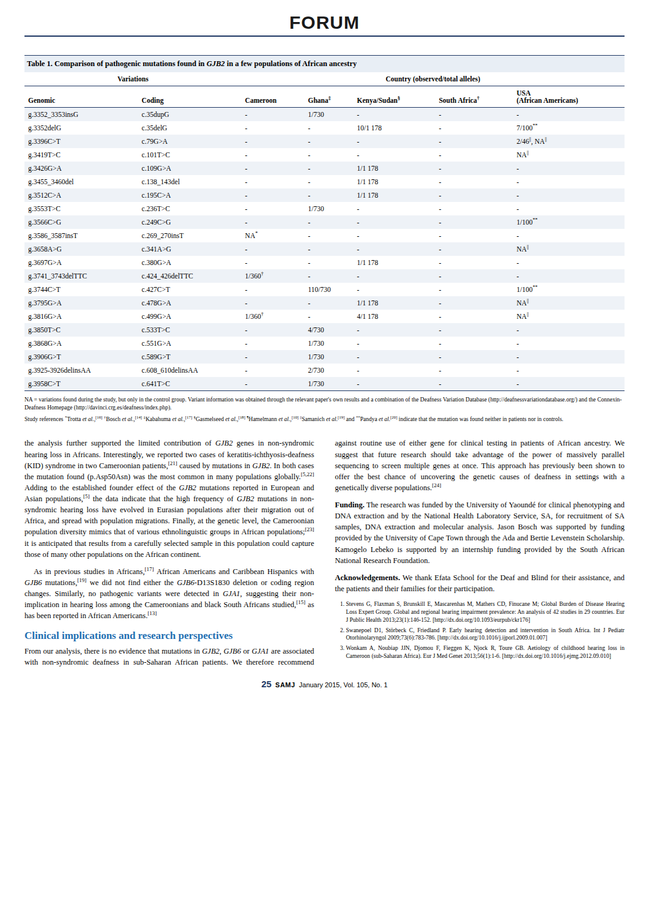FORUM
Table 1. Comparison of pathogenic mutations found in GJB2 in a few populations of African ancestry
| Variations | Country (observed/total alleles) |
| --- | --- |
| Genomic | Coding | Cameroon | Ghana ‡ | Kenya/Sudan § | South Africa † | USA (African Americans) |
| g.3352_3353insG | c.35dupG | - | 1/730 | - | - | - |
| g.3352delG | c.35delG | - | - | 10/1 178 | - | 7/100 ** |
| g.3396C>T | c.79G>A | - | - | - | - | 2/46 // , NA // |
| g.3419T>C | c.101T>C | - | - | - | - | NA // |
| g.3426G>A | c.109G>A | - | - | 1/1 178 | - | - |
| g.3455_3460del | c.138_143del | - | - | 1/1 178 | - | - |
| g.3512C>A | c.195C>A | - | - | 1/1 178 | - | - |
| g.3553T>C | c.236T>C | - | 1/730 | - | - | - |
| g.3566C>G | c.249C>G | - | - | - | - | 1/100 ** |
| g.3586_3587insT | c.269_270insT | NA * | - | - | - | - |
| g.3658A>G | c.341A>G | - | - | - | - | NA // |
| g.3697G>A | c.380G>A | - | - | 1/1 178 | - | - |
| g.3741_3743delTTC | c.424_426delTTC | 1/360 † | - | - | - | - |
| g.3744C>T | c.427C>T | - | 110/730 | - | - | 1/100 ** |
| g.3795G>A | c.478G>A | - | - | 1/1 178 | - | NA // |
| g.3816G>A | c.499G>A | 1/360 † | - | 4/1 178 | - | NA // |
| g.3850T>C | c.533T>C | - | 4/730 | - | - | - |
| g.3868G>A | c.551G>A | - | 1/730 | - | - | - |
| g.3906G>T | c.589G>T | - | 1/730 | - | - | - |
| g.3925-3926delinsAA | c.608_610delinsAA | - | 2/730 | - | - | - |
| g.3958C>T | c.641T>C | - | 1/730 | - | - | - |
NA = variations found during the study, but only in the control group. Variant information was obtained through the relevant paper's own results and a combination of the Deafness Variation Database (http://deafnessvariationdatabase.org/) and the Connexin-Deafness Homepage (http://davinci.crg.es/deafness/index.php).
Study references *Trotta et al.,[16] †Bosch et al.,[14] ‡Kabahuma et al.,[17] §Gasmelseed et al.,[18] ¶Hamelmann et al.,[10] ||Samanich et al.[19] and **Pandya et al.[20] indicate that the mutation was found neither in patients nor in controls.
the analysis further supported the limited contribution of GJB2 genes in non-syndromic hearing loss in Africans. Interestingly, we reported two cases of keratitis-ichthyosis-deafness (KID) syndrome in two Cameroonian patients,[21] caused by mutations in GJB2. In both cases the mutation found (p.Asp50Asn) was the most common in many populations globally.[5,22] Adding to the established founder effect of the GJB2 mutations reported in European and Asian populations,[5] the data indicate that the high frequency of GJB2 mutations in non-syndromic hearing loss have evolved in Eurasian populations after their migration out of Africa, and spread with population migrations. Finally, at the genetic level, the Cameroonian population diversity mimics that of various ethnolinguistic groups in African populations;[23] it is anticipated that results from a carefully selected sample in this population could capture those of many other populations on the African continent.
As in previous studies in Africans,[17] African Americans and Caribbean Hispanics with GJB6 mutations,[19] we did not find either the GJB6-D13S1830 deletion or coding region changes. Similarly, no pathogenic variants were detected in GJA1, suggesting their non-implication in hearing loss among the Cameroonians and black South Africans studied,[15] as has been reported in African Americans.[13]
Clinical implications and research perspectives
From our analysis, there is no evidence that mutations in GJB2, GJB6 or GJA1 are associated with non-syndromic deafness in sub-Saharan African patients. We therefore recommend against routine use of either gene for clinical testing in patients of African ancestry. We suggest that future research should take advantage of the power of massively parallel sequencing to screen multiple genes at once. This approach has previously been shown to offer the best chance of uncovering the genetic causes of deafness in settings with a genetically diverse populations.[24]
Funding. The research was funded by the University of Yaoundé for clinical phenotyping and DNA extraction and by the National Health Laboratory Service, SA, for recruitment of SA samples, DNA extraction and molecular analysis. Jason Bosch was supported by funding provided by the University of Cape Town through the Ada and Bertie Levenstein Scholarship. Kamogelo Lebeko is supported by an internship funding provided by the South African National Research Foundation.
Acknowledgements. We thank Efata School for the Deaf and Blind for their assistance, and the patients and their families for their participation.
Stevens G, Flaxman S, Brunskill E, Mascarenhas M, Mathers CD, Finucane M; Global Burden of Disease Hearing Loss Expert Group. Global and regional hearing impairment prevalence: An analysis of 42 studies in 29 countries. Eur J Public Health 2013;23(1):146-152. [http://dx.doi.org/10.1093/eurpub/ckr176]
Swanepoel D1, Störbeck C, Friedland P. Early hearing detection and intervention in South Africa. Int J Pediatr Otorhinolaryngol 2009;73(6):783-786. [http://dx.doi.org/10.1016/j.ijporl.2009.01.007]
Wonkam A, Noubiap JJN, Djomou F, Fieggen K, Njock R, Toure GB. Aetiology of childhood hearing loss in Cameroon (sub-Saharan Africa). Eur J Med Genet 2013;56(1):1-6. [http://dx.doi.org/10.1016/j.ejmg.2012.09.010]
25 SAMJ January 2015, Vol. 105, No. 1